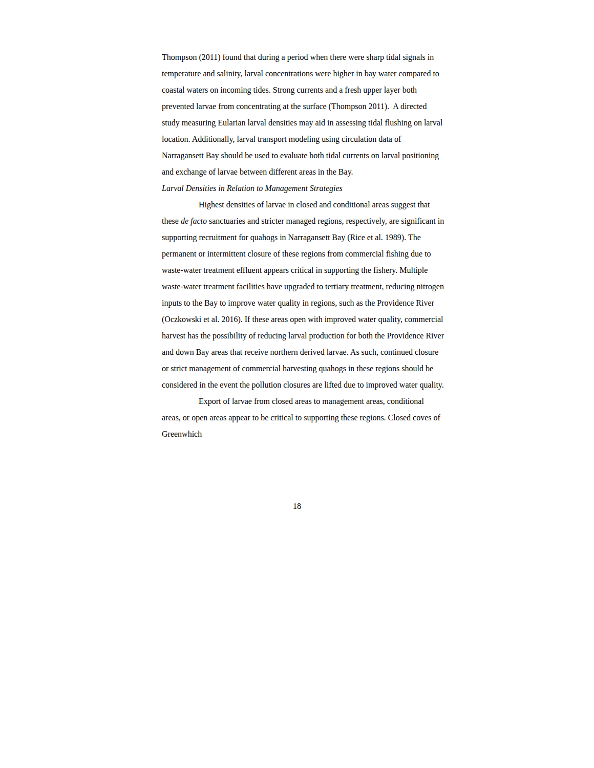Thompson (2011) found that during a period when there were sharp tidal signals in temperature and salinity, larval concentrations were higher in bay water compared to coastal waters on incoming tides. Strong currents and a fresh upper layer both prevented larvae from concentrating at the surface (Thompson 2011). A directed study measuring Eularian larval densities may aid in assessing tidal flushing on larval location. Additionally, larval transport modeling using circulation data of Narragansett Bay should be used to evaluate both tidal currents on larval positioning and exchange of larvae between different areas in the Bay.
Larval Densities in Relation to Management Strategies
Highest densities of larvae in closed and conditional areas suggest that these de facto sanctuaries and stricter managed regions, respectively, are significant in supporting recruitment for quahogs in Narragansett Bay (Rice et al. 1989). The permanent or intermittent closure of these regions from commercial fishing due to waste-water treatment effluent appears critical in supporting the fishery. Multiple waste-water treatment facilities have upgraded to tertiary treatment, reducing nitrogen inputs to the Bay to improve water quality in regions, such as the Providence River (Oczkowski et al. 2016). If these areas open with improved water quality, commercial harvest has the possibility of reducing larval production for both the Providence River and down Bay areas that receive northern derived larvae. As such, continued closure or strict management of commercial harvesting quahogs in these regions should be considered in the event the pollution closures are lifted due to improved water quality.
Export of larvae from closed areas to management areas, conditional areas, or open areas appear to be critical to supporting these regions. Closed coves of Greenwhich
18